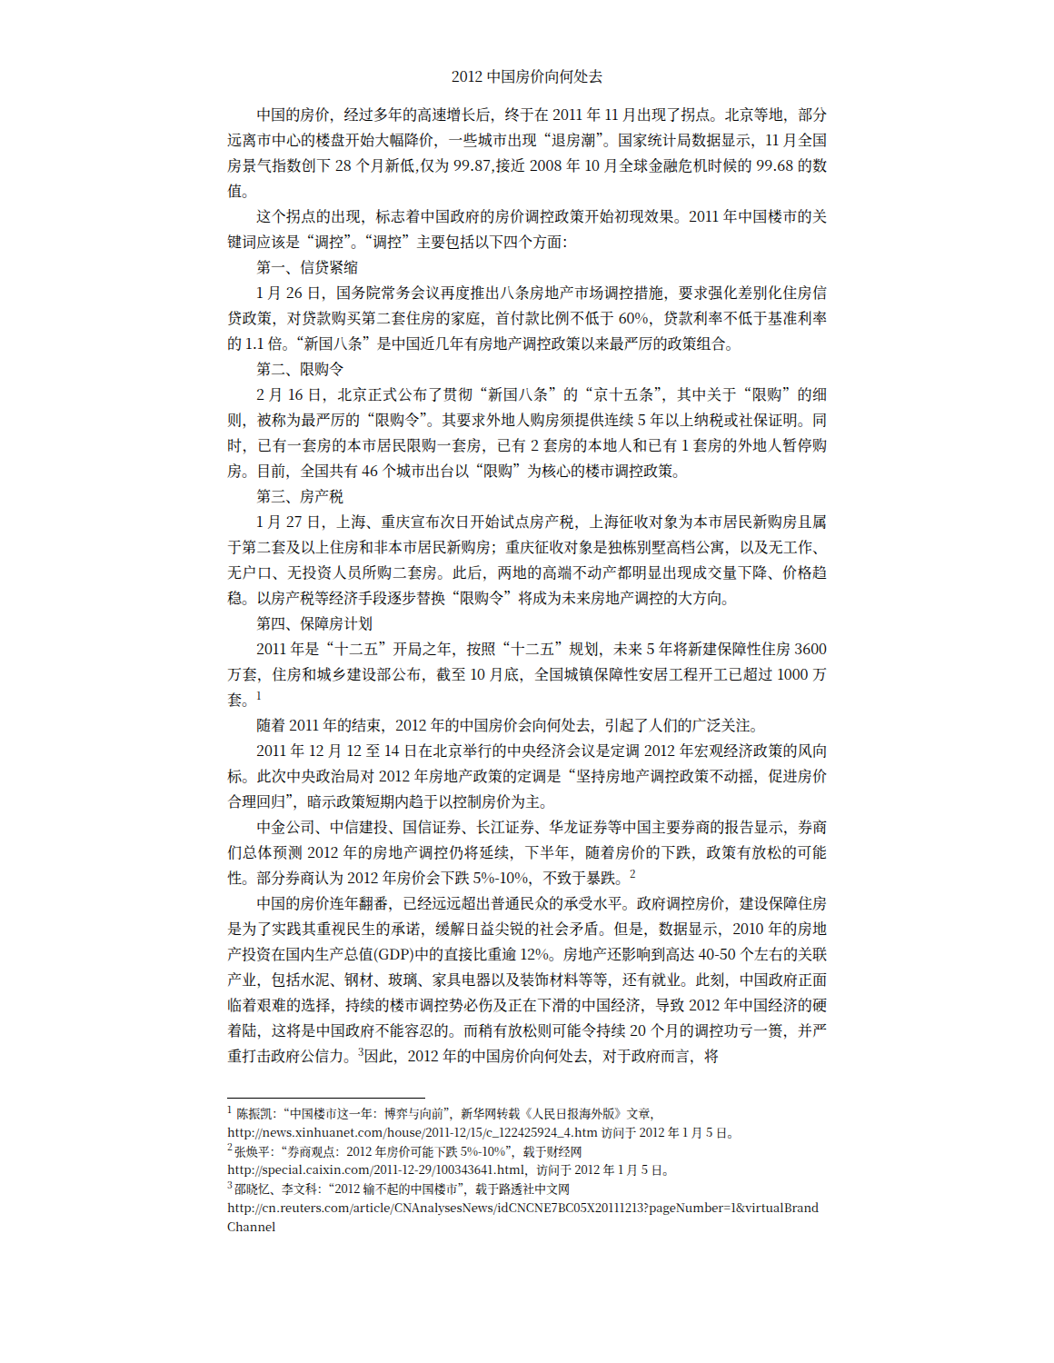2012 中国房价向何处去
中国的房价，经过多年的高速增长后，终于在 2011 年 11 月出现了拐点。北京等地，部分远离市中心的楼盘开始大幅降价，一些城市出现“退房潮”。国家统计局数据显示，11 月全国房景气指数创下 28 个月新低,仅为 99.87,接近 2008 年 10 月全球金融危机时候的 99.68 的数值。
这个拐点的出现，标志着中国政府的房价调控政策开始初现效果。2011 年中国楼市的关键词应该是“调控”。“调控”主要包括以下四个方面：
第一、信贷紧缩
1 月 26 日，国务院常务会议再度推出八条房地产市场调控措施，要求强化差别化住房信贷政策，对贷款购买第二套住房的家庭，首付款比例不低于 60%，贷款利率不低于基准利率的 1.1 倍。“新国八条”是中国近几年有房地产调控政策以来最严厉的政策组合。
第二、限购令
2 月 16 日，北京正式公布了贯彻“新国八条”的“京十五条”，其中关于“限购”的细则，被称为最严厉的“限购令”。其要求外地人购房须提供连续 5 年以上纳税或社保证明。同时，已有一套房的本市居民限购一套房，已有 2 套房的本地人和已有 1 套房的外地人暂停购房。目前，全国共有 46 个城市出台以“限购”为核心的楼市调控政策。
第三、房产税
1 月 27 日，上海、重庆宣布次日开始试点房产税，上海征收对象为本市居民新购房且属于第二套及以上住房和非本市居民新购房；重庆征收对象是独栋别墅高档公寓，以及无工作、无户口、无投资人员所购二套房。此后，两地的高端不动产都明显出现成交量下降、价格趋稳。以房产税等经济手段逐步替换“限购令”将成为未来房地产调控的大方向。
第四、保障房计划
2011 年是“十二五”开局之年，按照“十二五”规划，未来 5 年将新建保障性住房 3600 万套，住房和城乡建设部公布，截至 10 月底，全国城镇保障性安居工程开工已超过 1000 万套。1
随着 2011 年的结束，2012 年的中国房价会向何处去，引起了人们的广泛关注。
2011 年 12 月 12 至 14 日在北京举行的中央经济会议是定调 2012 年宏观经济政策的风向标。此次中央政治局对 2012 年房地产政策的定调是“坚持房地产调控政策不动摇，促进房价合理回归”，暗示政策短期内趋于以控制房价为主。
中金公司、中信建投、国信证券、长江证券、华龙证券等中国主要券商的报告显示，券商们总体预测 2012 年的房地产调控仍将延续，下半年，随着房价的下跌，政策有放松的可能性。部分券商认为 2012 年房价会下跌 5%-10%，不致于暴跌。2
中国的房价连年翻番，已经远远超出普通民众的承受水平。政府调控房价，建设保障住房是为了实践其重视民生的承诺，缓解日益尖锐的社会矛盾。但是，数据显示，2010 年的房地产投资在国内生产总值(GDP)中的直接比重逾 12%。房地产还影响到高达 40-50 个左右的关联产业，包括水泥、钢材、玻璃、家具电器以及装饰材料等等，还有就业。此刻，中国政府正面临着艰难的选择，持续的楼市调控势必伤及正在下滑的中国经济，导致 2012 年中国经济的硬着陆，这将是中国政府不能容忍的。而稍有放松则可能令持续 20 个月的调控功亏一篑，并严重打击政府公信力。3因此，2012 年的中国房价向何处去，对于政府而言，将
1 陈振凯：“中国楼市这一年：博弈与向前”，新华网转载《人民日报海外版》文章，
http://news.xinhuanet.com/house/2011-12/15/c_122425924_4.htm 访问于 2012 年 1 月 5 日。
2张焕平：“券商观点：2012 年房价可能下跌 5%-10%”，载于财经网
http://special.caixin.com/2011-12-29/100343641.html，访问于 2012 年 1 月 5 日。
3邵晓忆、李文科：“2012 输不起的中国楼市”，载于路透社中文网
http://cn.reuters.com/article/CNAnalysesNews/idCNCNE7BC05X20111213?pageNumber=1&virtualBrandChannel